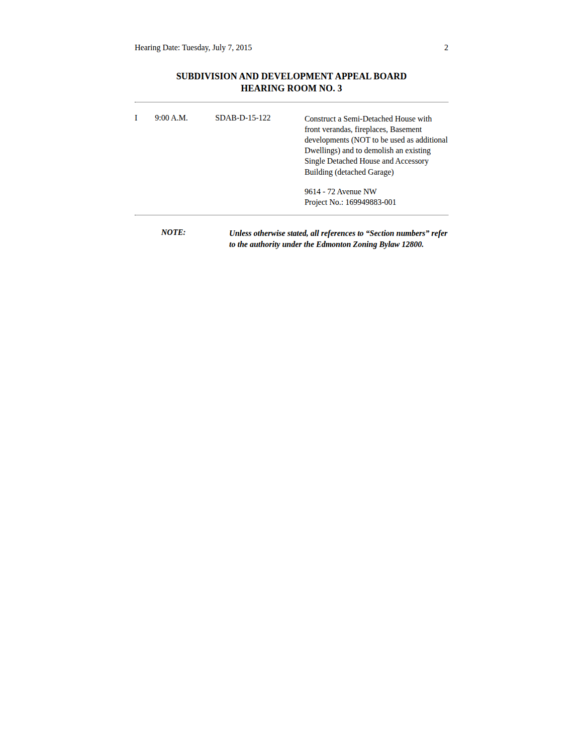Hearing Date: Tuesday, July 7, 2015
2
SUBDIVISION AND DEVELOPMENT APPEAL BOARD
HEARING ROOM NO. 3
| I | 9:00 A.M. | SDAB-D-15-122 | Construct a Semi-Detached House with front verandas, fireplaces, Basement developments (NOT to be used as additional Dwellings) and to demolish an existing Single Detached House and Accessory Building (detached Garage) 9614 - 72 Avenue NW Project No.: 169949883-001 |
NOTE:
Unless otherwise stated, all references to “Section numbers” refer to the authority under the Edmonton Zoning Bylaw 12800.